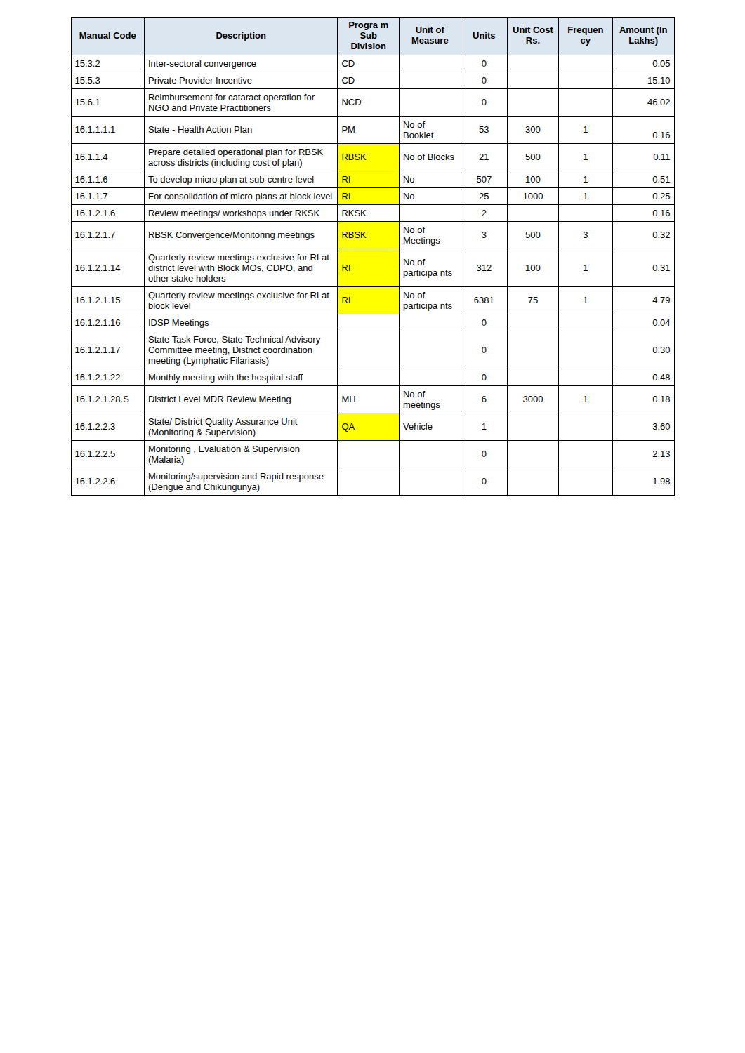Program Sub Division Budget Details
| Manual Code | Description | Progra m Sub Division | Unit of Measure | Units | Unit Cost Rs. | Frequen cy | Amount (In Lakhs) |
| --- | --- | --- | --- | --- | --- | --- | --- |
| 15.3.2 | Inter-sectoral convergence | CD | | 0 | | | 0.05 |
| 15.5.3 | Private Provider Incentive | CD | | 0 | | | 15.10 |
| 15.6.1 | Reimbursement for cataract operation for NGO and Private Practitioners | NCD | | 0 | | | 46.02 |
| 16.1.1.1.1 | State - Health Action Plan | PM | No of Booklet | 53 | 300 | 1 | 0.16 |
| 16.1.1.4 | Prepare detailed operational plan for RBSK across districts (including cost of plan) | RBSK | No of Blocks | 21 | 500 | 1 | 0.11 |
| 16.1.1.6 | To develop micro plan at sub-centre level | RI | No | 507 | 100 | 1 | 0.51 |
| 16.1.1.7 | For consolidation of micro plans at block level | RI | No | 25 | 1000 | 1 | 0.25 |
| 16.1.2.1.6 | Review meetings/ workshops under RKSK | RKSK | | 2 | | | 0.16 |
| 16.1.2.1.7 | RBSK Convergence/Monitoring meetings | RBSK | No of Meetings | 3 | 500 | 3 | 0.32 |
| 16.1.2.1.14 | Quarterly review meetings exclusive for RI at district level with Block MOs, CDPO, and other stake holders | RI | No of participa nts | 312 | 100 | 1 | 0.31 |
| 16.1.2.1.15 | Quarterly review meetings exclusive for RI at block level | RI | No of participa nts | 6381 | 75 | 1 | 4.79 |
| 16.1.2.1.16 | IDSP Meetings | | | 0 | | | 0.04 |
| 16.1.2.1.17 | State Task Force, State Technical Advisory Committee meeting, District coordination meeting (Lymphatic Filariasis) | | | 0 | | | 0.30 |
| 16.1.2.1.22 | Monthly meeting with the hospital staff | | | 0 | | | 0.48 |
| 16.1.2.1.28.S | District Level MDR Review Meeting | MH | No of meetings | 6 | 3000 | 1 | 0.18 |
| 16.1.2.2.3 | State/ District Quality Assurance Unit (Monitoring & Supervision) | QA | Vehicle | 1 | | | 3.60 |
| 16.1.2.2.5 | Monitoring , Evaluation & Supervision (Malaria) | | | 0 | | | 2.13 |
| 16.1.2.2.6 | Monitoring/supervision and Rapid response (Dengue and Chikungunya) | | | 0 | | | 1.98 |